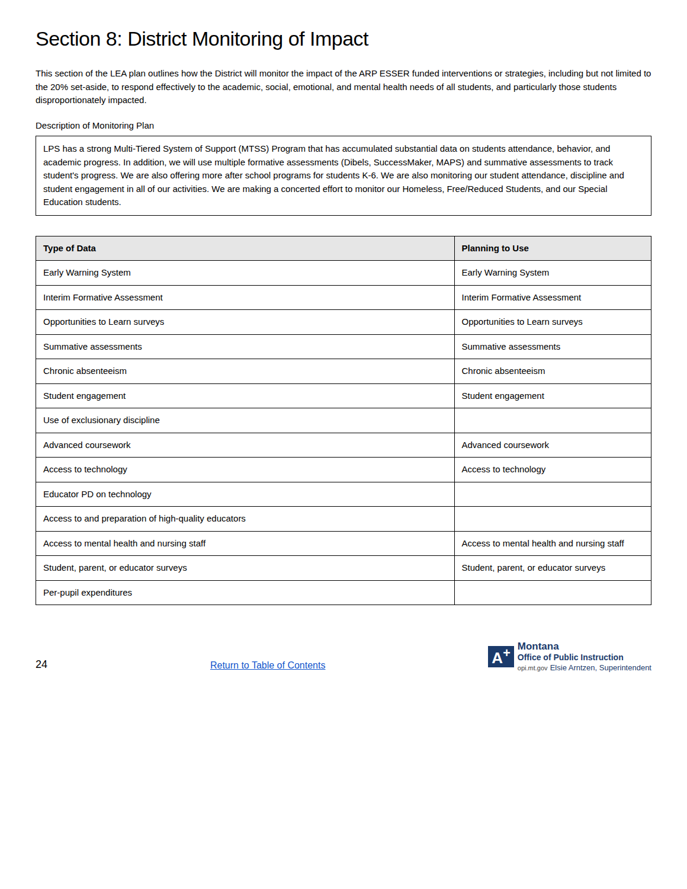Section 8: District Monitoring of Impact
This section of the LEA plan outlines how the District will monitor the impact of the ARP ESSER funded interventions or strategies, including but not limited to the 20% set-aside, to respond effectively to the academic, social, emotional, and mental health needs of all students, and particularly those students disproportionately impacted.
Description of Monitoring Plan
LPS has a strong Multi-Tiered System of Support (MTSS) Program that has accumulated substantial data on students attendance, behavior, and academic progress. In addition, we will use multiple formative assessments (Dibels, SuccessMaker, MAPS) and summative assessments to track student's progress. We are also offering more after school programs for students K-6. We are also monitoring our student attendance, discipline and student engagement in all of our activities. We are making a concerted effort to monitor our Homeless, Free/Reduced Students, and our Special Education students.
| Type of Data | Planning to Use |
| --- | --- |
| Early Warning System | Early Warning System |
| Interim Formative Assessment | Interim Formative Assessment |
| Opportunities to Learn surveys | Opportunities to Learn surveys |
| Summative assessments | Summative assessments |
| Chronic absenteeism | Chronic absenteeism |
| Student engagement | Student engagement |
| Use of exclusionary discipline | |
| Advanced coursework | Advanced coursework |
| Access to technology | Access to technology |
| Educator PD on technology | |
| Access to and preparation of high-quality educators | |
| Access to mental health and nursing staff | Access to mental health and nursing staff |
| Student, parent, or educator surveys | Student, parent, or educator surveys |
| Per-pupil expenditures | |
24
Return to Table of Contents
A+
Montana
Office of Public Instruction
opi.mt.gov Elsie Arntzen, Superintendent